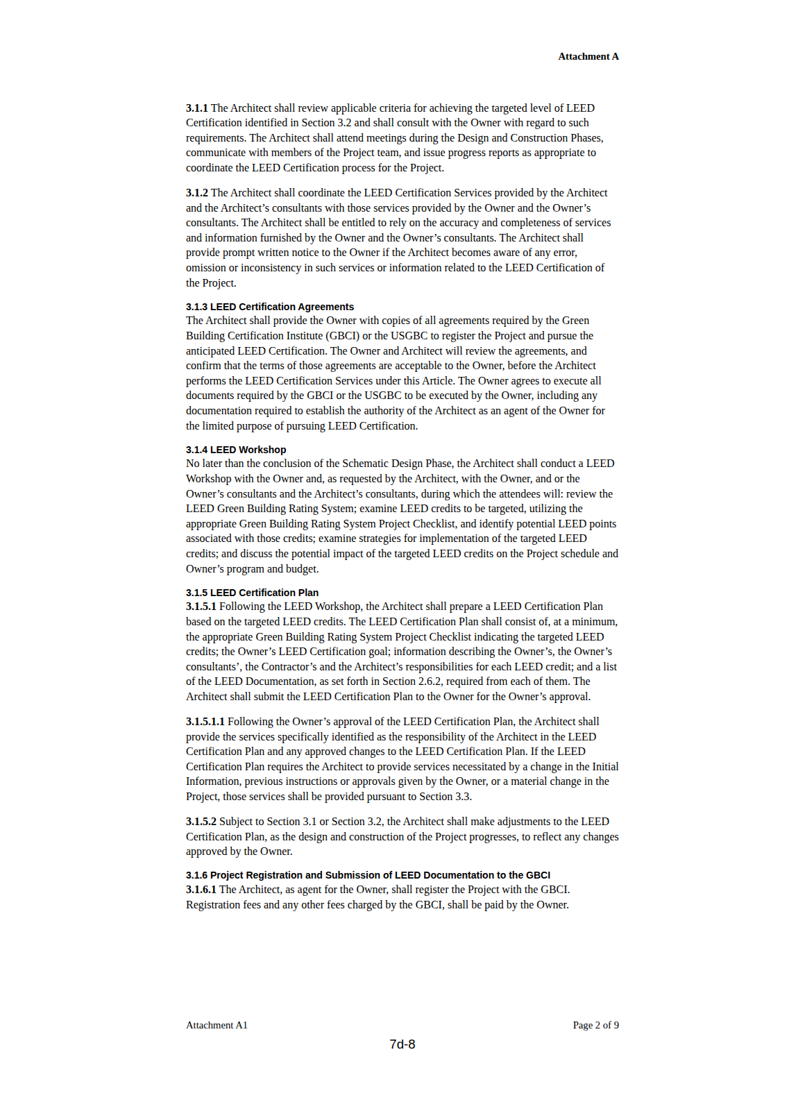Attachment A
3.1.1 The Architect shall review applicable criteria for achieving the targeted level of LEED Certification identified in Section 3.2 and shall consult with the Owner with regard to such requirements. The Architect shall attend meetings during the Design and Construction Phases, communicate with members of the Project team, and issue progress reports as appropriate to coordinate the LEED Certification process for the Project.
3.1.2 The Architect shall coordinate the LEED Certification Services provided by the Architect and the Architect’s consultants with those services provided by the Owner and the Owner’s consultants. The Architect shall be entitled to rely on the accuracy and completeness of services and information furnished by the Owner and the Owner’s consultants. The Architect shall provide prompt written notice to the Owner if the Architect becomes aware of any error, omission or inconsistency in such services or information related to the LEED Certification of the Project.
3.1.3 LEED Certification Agreements
The Architect shall provide the Owner with copies of all agreements required by the Green Building Certification Institute (GBCI) or the USGBC to register the Project and pursue the anticipated LEED Certification. The Owner and Architect will review the agreements, and confirm that the terms of those agreements are acceptable to the Owner, before the Architect performs the LEED Certification Services under this Article. The Owner agrees to execute all documents required by the GBCI or the USGBC to be executed by the Owner, including any documentation required to establish the authority of the Architect as an agent of the Owner for the limited purpose of pursuing LEED Certification.
3.1.4 LEED Workshop
No later than the conclusion of the Schematic Design Phase, the Architect shall conduct a LEED Workshop with the Owner and, as requested by the Architect, with the Owner, and or the Owner’s consultants and the Architect’s consultants, during which the attendees will: review the LEED Green Building Rating System; examine LEED credits to be targeted, utilizing the appropriate Green Building Rating System Project Checklist, and identify potential LEED points associated with those credits; examine strategies for implementation of the targeted LEED credits; and discuss the potential impact of the targeted LEED credits on the Project schedule and Owner’s program and budget.
3.1.5 LEED Certification Plan
3.1.5.1 Following the LEED Workshop, the Architect shall prepare a LEED Certification Plan based on the targeted LEED credits. The LEED Certification Plan shall consist of, at a minimum, the appropriate Green Building Rating System Project Checklist indicating the targeted LEED credits; the Owner’s LEED Certification goal; information describing the Owner’s, the Owner’s consultants’, the Contractor’s and the Architect’s responsibilities for each LEED credit; and a list of the LEED Documentation, as set forth in Section 2.6.2, required from each of them. The Architect shall submit the LEED Certification Plan to the Owner for the Owner’s approval.
3.1.5.1.1 Following the Owner’s approval of the LEED Certification Plan, the Architect shall provide the services specifically identified as the responsibility of the Architect in the LEED Certification Plan and any approved changes to the LEED Certification Plan. If the LEED Certification Plan requires the Architect to provide services necessitated by a change in the Initial Information, previous instructions or approvals given by the Owner, or a material change in the Project, those services shall be provided pursuant to Section 3.3.
3.1.5.2 Subject to Section 3.1 or Section 3.2, the Architect shall make adjustments to the LEED Certification Plan, as the design and construction of the Project progresses, to reflect any changes approved by the Owner.
3.1.6 Project Registration and Submission of LEED Documentation to the GBCI
3.1.6.1 The Architect, as agent for the Owner, shall register the Project with the GBCI. Registration fees and any other fees charged by the GBCI, shall be paid by the Owner.
Attachment A1
Page 2 of 9
7d-8